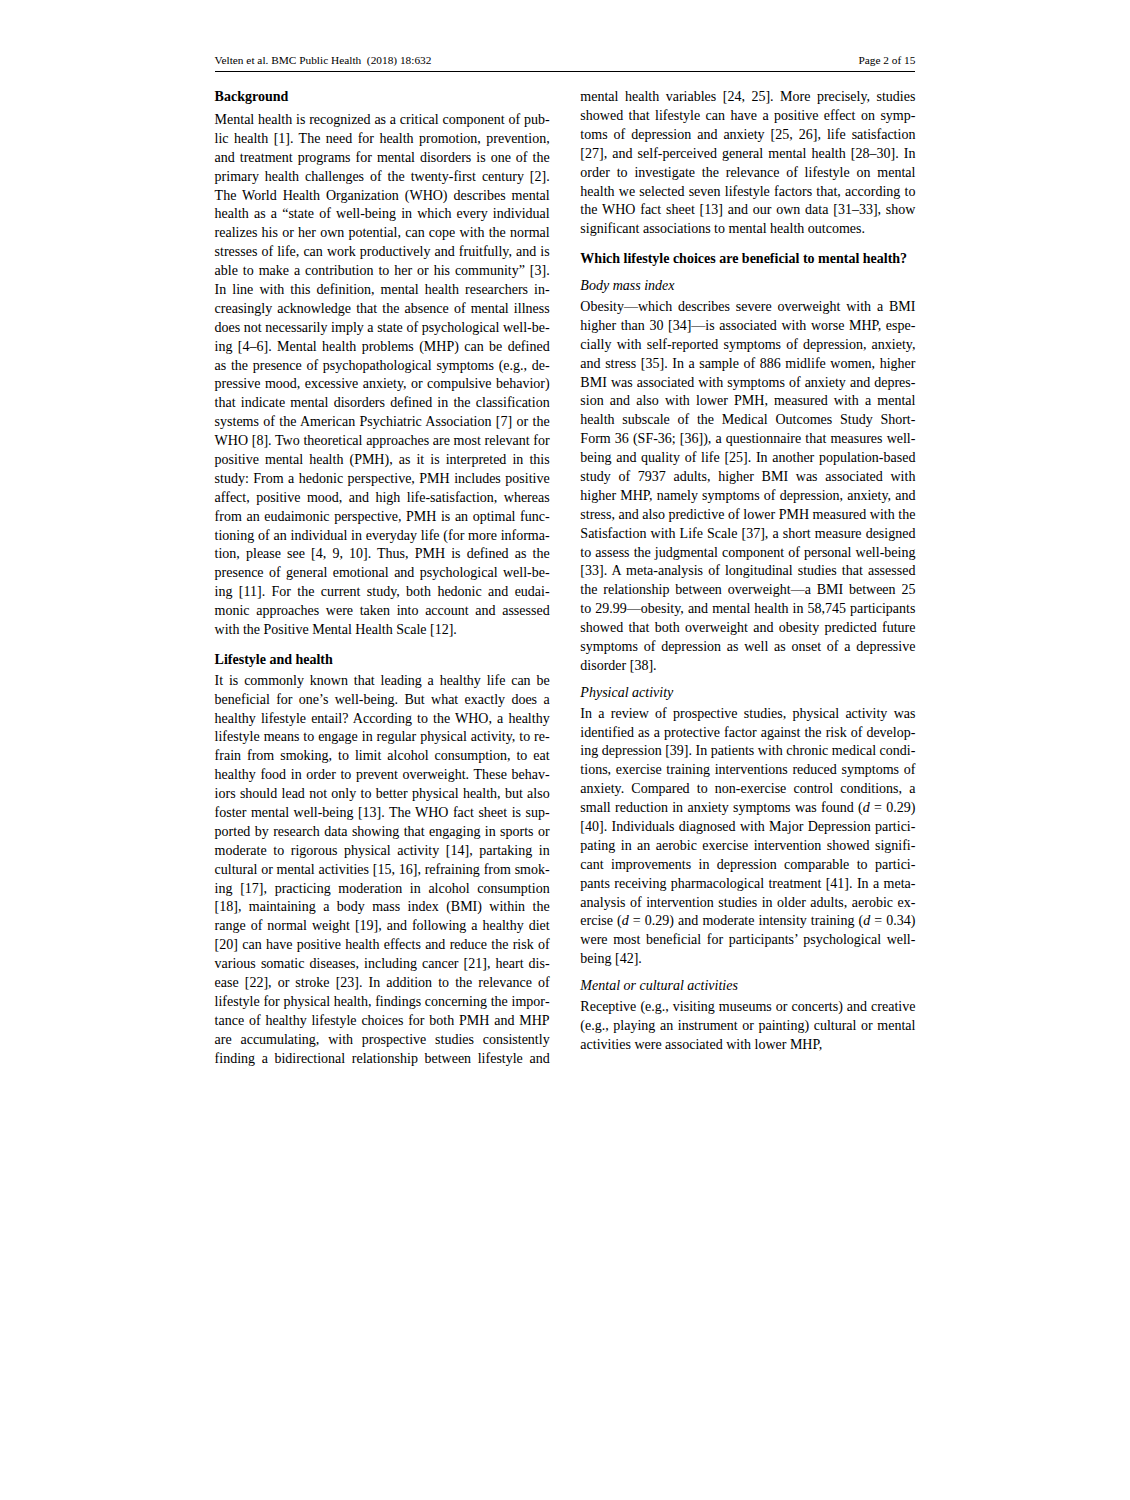Velten et al. BMC Public Health (2018) 18:632 Page 2 of 15
Background
Mental health is recognized as a critical component of public health [1]. The need for health promotion, prevention, and treatment programs for mental disorders is one of the primary health challenges of the twenty-first century [2]. The World Health Organization (WHO) describes mental health as a “state of well-being in which every individual realizes his or her own potential, can cope with the normal stresses of life, can work productively and fruitfully, and is able to make a contribution to her or his community” [3]. In line with this definition, mental health researchers increasingly acknowledge that the absence of mental illness does not necessarily imply a state of psychological well-being [4–6]. Mental health problems (MHP) can be defined as the presence of psychopathological symptoms (e.g., depressive mood, excessive anxiety, or compulsive behavior) that indicate mental disorders defined in the classification systems of the American Psychiatric Association [7] or the WHO [8]. Two theoretical approaches are most relevant for positive mental health (PMH), as it is interpreted in this study: From a hedonic perspective, PMH includes positive affect, positive mood, and high life-satisfaction, whereas from an eudaimonic perspective, PMH is an optimal functioning of an individual in everyday life (for more information, please see [4, 9, 10]. Thus, PMH is defined as the presence of general emotional and psychological well-being [11]. For the current study, both hedonic and eudaimonic approaches were taken into account and assessed with the Positive Mental Health Scale [12].
Lifestyle and health
It is commonly known that leading a healthy life can be beneficial for one’s well-being. But what exactly does a healthy lifestyle entail? According to the WHO, a healthy lifestyle means to engage in regular physical activity, to refrain from smoking, to limit alcohol consumption, to eat healthy food in order to prevent overweight. These behaviors should lead not only to better physical health, but also foster mental well-being [13]. The WHO fact sheet is supported by research data showing that engaging in sports or moderate to rigorous physical activity [14], partaking in cultural or mental activities [15, 16], refraining from smoking [17], practicing moderation in alcohol consumption [18], maintaining a body mass index (BMI) within the range of normal weight [19], and following a healthy diet [20] can have positive health effects and reduce the risk of various somatic diseases, including cancer [21], heart disease [22], or stroke [23]. In addition to the relevance of lifestyle for physical health, findings concerning the importance of healthy lifestyle choices for both PMH and MHP are accumulating, with prospective studies consistently finding a bidirectional relationship between lifestyle and mental health variables [24, 25]. More precisely, studies showed that lifestyle can have a positive effect on symptoms of depression and anxiety [25, 26], life satisfaction [27], and self-perceived general mental health [28–30]. In order to investigate the relevance of lifestyle on mental health we selected seven lifestyle factors that, according to the WHO fact sheet [13] and our own data [31–33], show significant associations to mental health outcomes.
Which lifestyle choices are beneficial to mental health?
Body mass index
Obesity—which describes severe overweight with a BMI higher than 30 [34]—is associated with worse MHP, especially with self-reported symptoms of depression, anxiety, and stress [35]. In a sample of 886 midlife women, higher BMI was associated with symptoms of anxiety and depression and also with lower PMH, measured with a mental health subscale of the Medical Outcomes Study Short-Form 36 (SF-36; [36]), a questionnaire that measures well-being and quality of life [25]. In another population-based study of 7937 adults, higher BMI was associated with higher MHP, namely symptoms of depression, anxiety, and stress, and also predictive of lower PMH measured with the Satisfaction with Life Scale [37], a short measure designed to assess the judgmental component of personal well-being [33]. A meta-analysis of longitudinal studies that assessed the relationship between overweight—a BMI between 25 to 29.99—obesity, and mental health in 58,745 participants showed that both overweight and obesity predicted future symptoms of depression as well as onset of a depressive disorder [38].
Physical activity
In a review of prospective studies, physical activity was identified as a protective factor against the risk of developing depression [39]. In patients with chronic medical conditions, exercise training interventions reduced symptoms of anxiety. Compared to non-exercise control conditions, a small reduction in anxiety symptoms was found (d = 0.29) [40]. Individuals diagnosed with Major Depression participating in an aerobic exercise intervention showed significant improvements in depression comparable to participants receiving pharmacological treatment [41]. In a meta-analysis of intervention studies in older adults, aerobic exercise (d = 0.29) and moderate intensity training (d = 0.34) were most beneficial for participants’ psychological well-being [42].
Mental or cultural activities
Receptive (e.g., visiting museums or concerts) and creative (e.g., playing an instrument or painting) cultural or mental activities were associated with lower MHP,